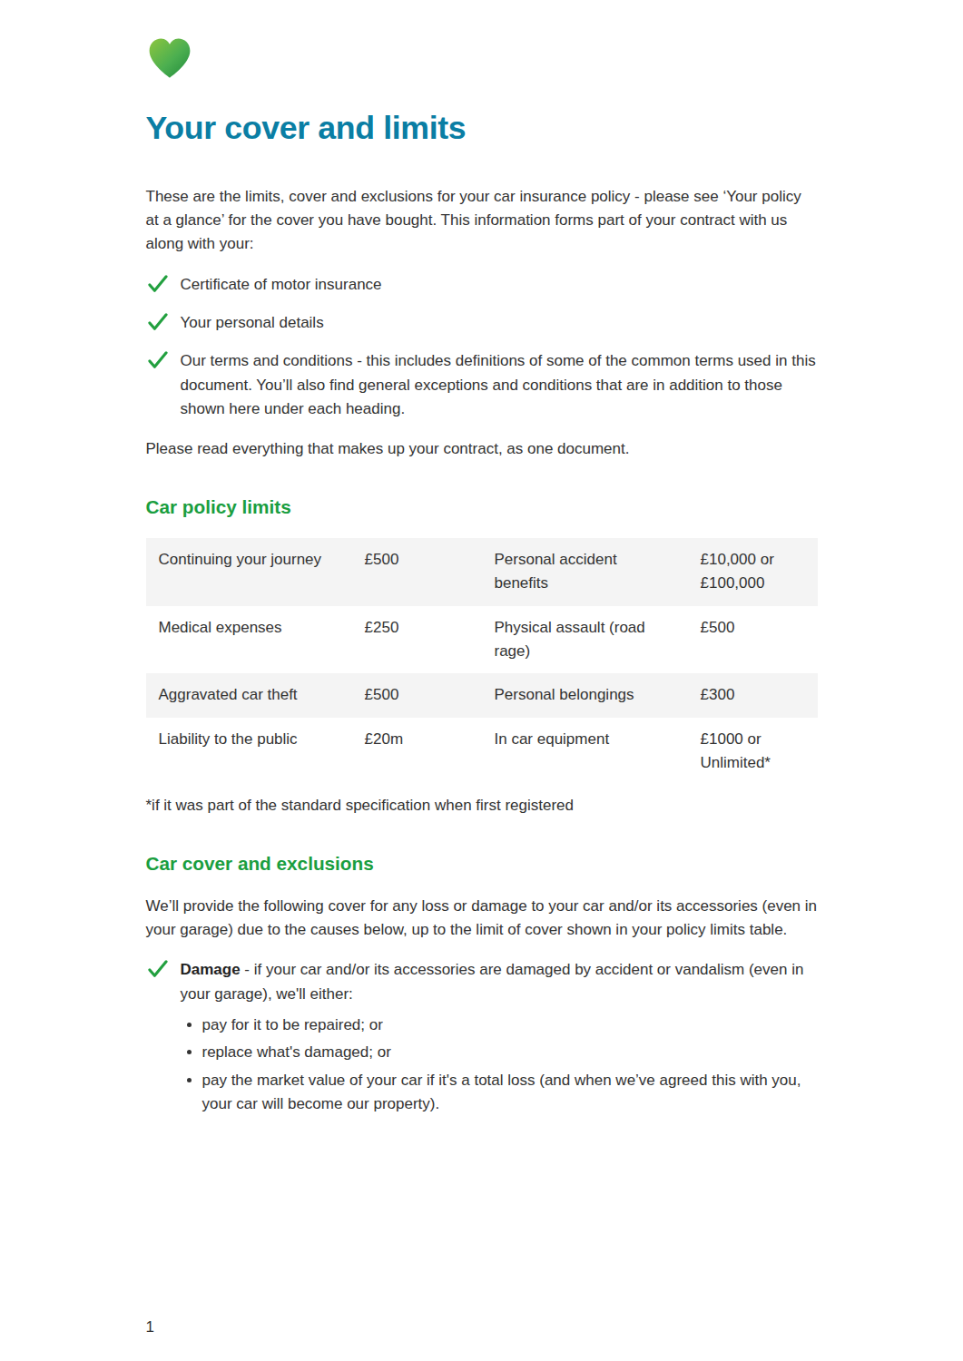Your cover and limits
These are the limits, cover and exclusions for your car insurance policy - please see ‘Your policy at a glance’ for the cover you have bought. This information forms part of your contract with us along with your:
Certificate of motor insurance
Your personal details
Our terms and conditions - this includes definitions of some of the common terms used in this document. You’ll also find general exceptions and conditions that are in addition to those shown here under each heading.
Please read everything that makes up your contract, as one document.
Car policy limits
| Continuing your journey | £500 | Personal accident benefits | £10,000 or £100,000 |
| Medical expenses | £250 | Physical assault (road rage) | £500 |
| Aggravated car theft | £500 | Personal belongings | £300 |
| Liability to the public | £20m | In car equipment | £1000 or Unlimited* |
*if it was part of the standard specification when first registered
Car cover and exclusions
We’ll provide the following cover for any loss or damage to your car and/or its accessories (even in your garage) due to the causes below, up to the limit of cover shown in your policy limits table.
Damage - if your car and/or its accessories are damaged by accident or vandalism (even in your garage), we'll either:
pay for it to be repaired; or
replace what's damaged; or
pay the market value of your car if it's a total loss (and when we’ve agreed this with you, your car will become our property).
1